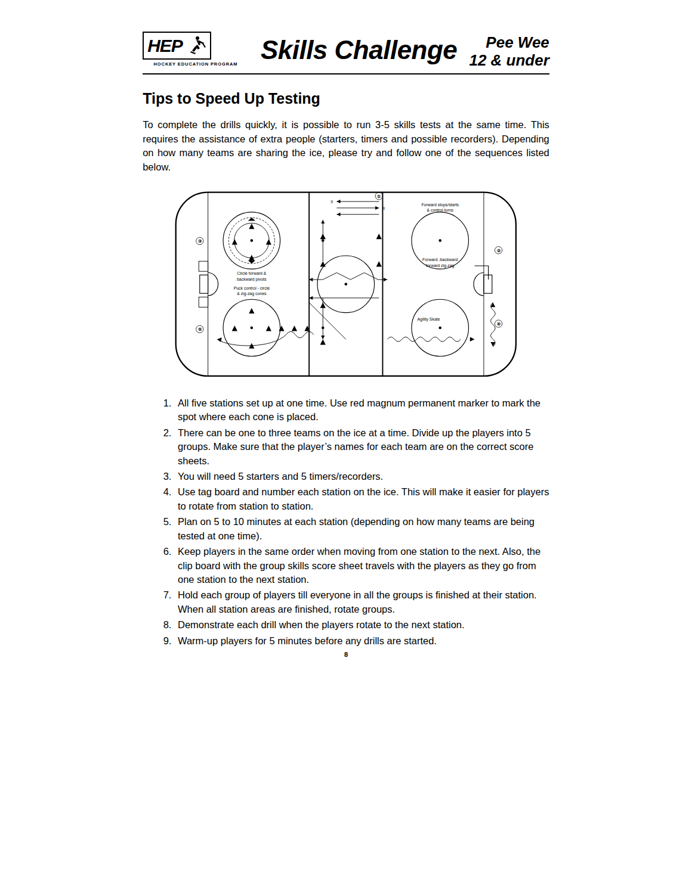HEP
HOCKEY EDUCATION PROGRAM
Skills Challenge
Pee Wee
12 & under
Tips to Speed Up Testing
To complete the drills quickly, it is possible to run 3-5 skills tests at the same time. This requires the assistance of extra people (starters, timers and possible recorders). Depending on how many teams are sharing the ice, please try and follow one of the sequences listed below.
① II II Forward stops/starts & control turns ② Forward -backward forward zig-zag ③ Circle forward & backward pivots ⑤ Puck control - circle & zig-zag cones ④ Agility Skate
All five stations set up at one time. Use red magnum permanent marker to mark the spot where each cone is placed.
There can be one to three teams on the ice at a time. Divide up the players into 5 groups. Make sure that the player’s names for each team are on the correct score sheets.
You will need 5 starters and 5 timers/recorders.
Use tag board and number each station on the ice. This will make it easier for players to rotate from station to station.
Plan on 5 to 10 minutes at each station (depending on how many teams are being tested at one time).
Keep players in the same order when moving from one station to the next. Also, the clip board with the group skills score sheet travels with the players as they go from one station to the next station.
Hold each group of players till everyone in all the groups is finished at their station. When all station areas are finished, rotate groups.
Demonstrate each drill when the players rotate to the next station.
Warm-up players for 5 minutes before any drills are started.
8